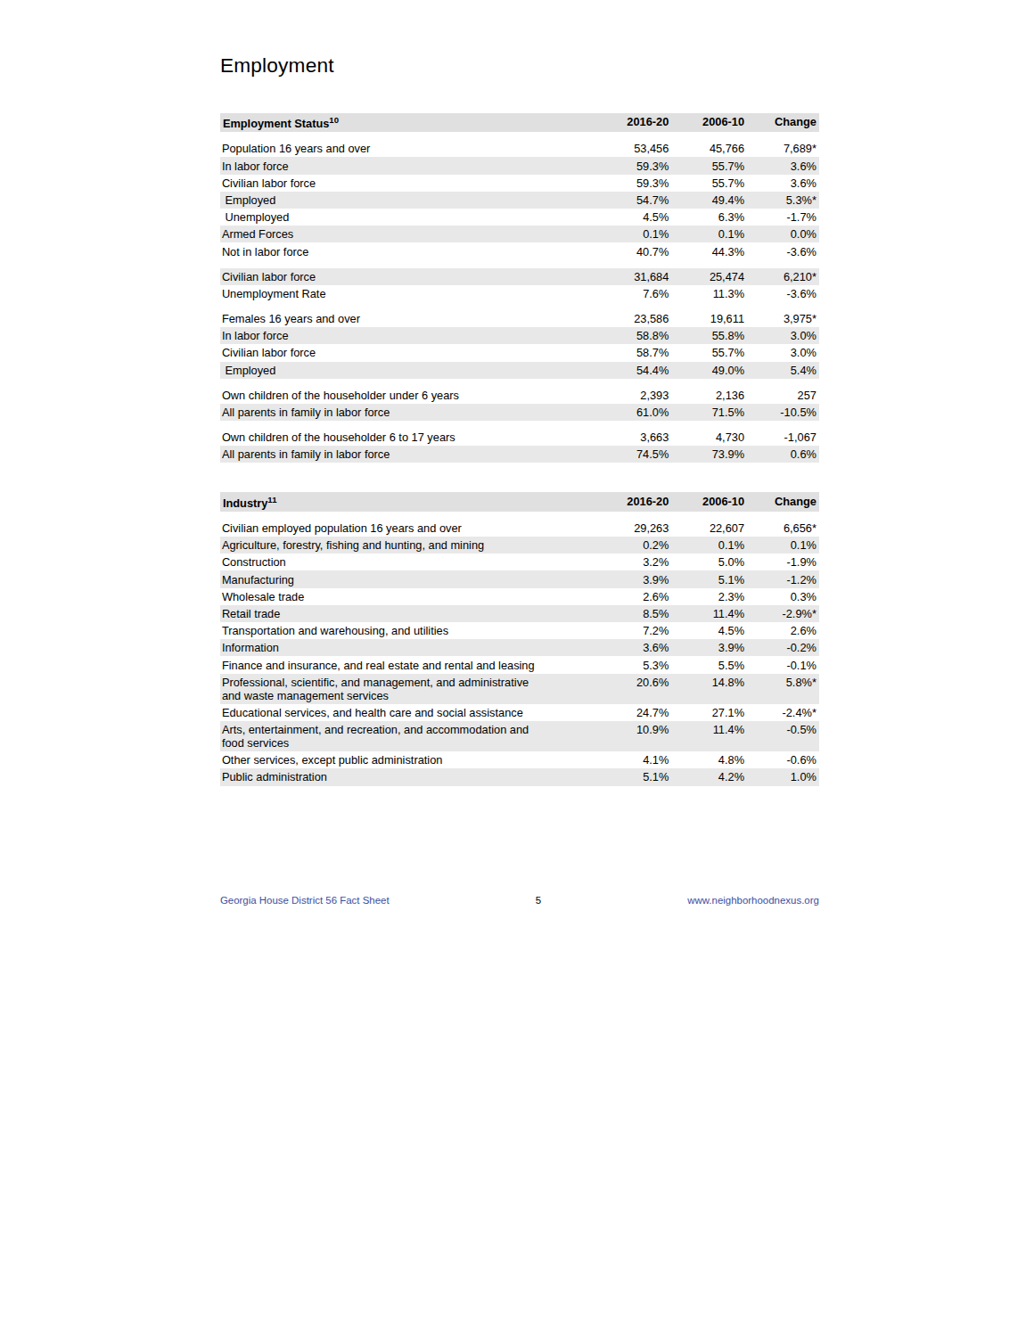Employment
| Employment Status 10 | 2016-20 | 2006-10 | Change |
| --- | --- | --- | --- |
| Population 16 years and over | 53,456 | 45,766 | 7,689* |
| In labor force | 59.3% | 55.7% | 3.6% |
| Civilian labor force | 59.3% | 55.7% | 3.6% |
| Employed | 54.7% | 49.4% | 5.3%* |
| Unemployed | 4.5% | 6.3% | -1.7% |
| Armed Forces | 0.1% | 0.1% | 0.0% |
| Not in labor force | 40.7% | 44.3% | -3.6% |
| Civilian labor force | 31,684 | 25,474 | 6,210* |
| Unemployment Rate | 7.6% | 11.3% | -3.6% |
| Females 16 years and over | 23,586 | 19,611 | 3,975* |
| In labor force | 58.8% | 55.8% | 3.0% |
| Civilian labor force | 58.7% | 55.7% | 3.0% |
| Employed | 54.4% | 49.0% | 5.4% |
| Own children of the householder under 6 years | 2,393 | 2,136 | 257 |
| All parents in family in labor force | 61.0% | 71.5% | -10.5% |
| Own children of the householder 6 to 17 years | 3,663 | 4,730 | -1,067 |
| All parents in family in labor force | 74.5% | 73.9% | 0.6% |
| Industry 11 | 2016-20 | 2006-10 | Change |
| --- | --- | --- | --- |
| Civilian employed population 16 years and over | 29,263 | 22,607 | 6,656* |
| Agriculture, forestry, fishing and hunting, and mining | 0.2% | 0.1% | 0.1% |
| Construction | 3.2% | 5.0% | -1.9% |
| Manufacturing | 3.9% | 5.1% | -1.2% |
| Wholesale trade | 2.6% | 2.3% | 0.3% |
| Retail trade | 8.5% | 11.4% | -2.9%* |
| Transportation and warehousing, and utilities | 7.2% | 4.5% | 2.6% |
| Information | 3.6% | 3.9% | -0.2% |
| Finance and insurance, and real estate and rental and leasing | 5.3% | 5.5% | -0.1% |
| Professional, scientific, and management, and administrative and waste management services | 20.6% | 14.8% | 5.8%* |
| Educational services, and health care and social assistance | 24.7% | 27.1% | -2.4%* |
| Arts, entertainment, and recreation, and accommodation and food services | 10.9% | 11.4% | -0.5% |
| Other services, except public administration | 4.1% | 4.8% | -0.6% |
| Public administration | 5.1% | 4.2% | 1.0% |
Georgia House District 56 Fact Sheet 5 www.neighborhoodnexus.org